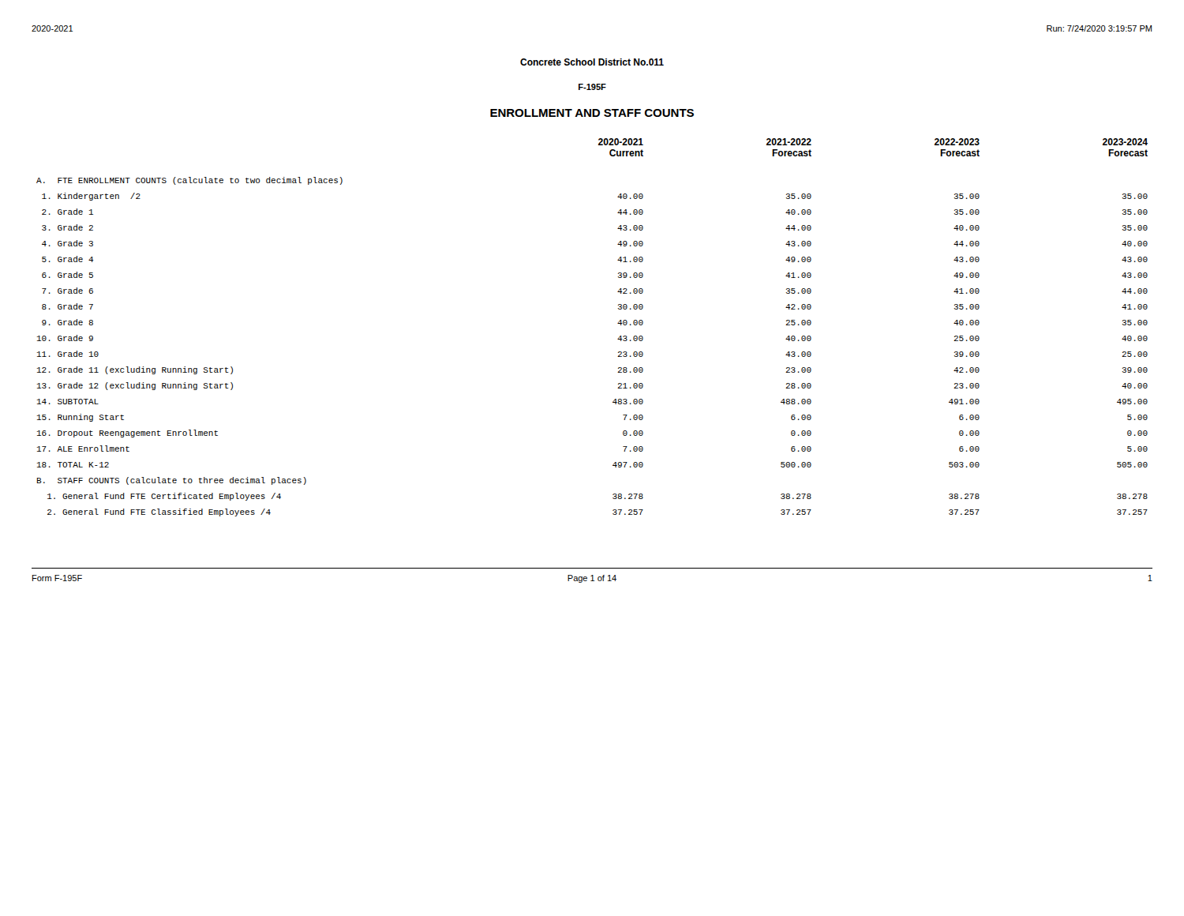2020-2021
Run: 7/24/2020 3:19:57 PM
Concrete School District No.011
F-195F
ENROLLMENT AND STAFF COUNTS
| | 2020-2021 Current | 2021-2022 Forecast | 2022-2023 Forecast | 2023-2024 Forecast |
| --- | --- | --- | --- | --- |
| A. FTE ENROLLMENT COUNTS (calculate to two decimal places) |
| 1. Kindergarten /2 | 40.00 | 35.00 | 35.00 | 35.00 |
| 2. Grade 1 | 44.00 | 40.00 | 35.00 | 35.00 |
| 3. Grade 2 | 43.00 | 44.00 | 40.00 | 35.00 |
| 4. Grade 3 | 49.00 | 43.00 | 44.00 | 40.00 |
| 5. Grade 4 | 41.00 | 49.00 | 43.00 | 43.00 |
| 6. Grade 5 | 39.00 | 41.00 | 49.00 | 43.00 |
| 7. Grade 6 | 42.00 | 35.00 | 41.00 | 44.00 |
| 8. Grade 7 | 30.00 | 42.00 | 35.00 | 41.00 |
| 9. Grade 8 | 40.00 | 25.00 | 40.00 | 35.00 |
| 10. Grade 9 | 43.00 | 40.00 | 25.00 | 40.00 |
| 11. Grade 10 | 23.00 | 43.00 | 39.00 | 25.00 |
| 12. Grade 11 (excluding Running Start) | 28.00 | 23.00 | 42.00 | 39.00 |
| 13. Grade 12 (excluding Running Start) | 21.00 | 28.00 | 23.00 | 40.00 |
| 14. SUBTOTAL | 483.00 | 488.00 | 491.00 | 495.00 |
| 15. Running Start | 7.00 | 6.00 | 6.00 | 5.00 |
| 16. Dropout Reengagement Enrollment | 0.00 | 0.00 | 0.00 | 0.00 |
| 17. ALE Enrollment | 7.00 | 6.00 | 6.00 | 5.00 |
| 18. TOTAL K-12 | 497.00 | 500.00 | 503.00 | 505.00 |
| B. STAFF COUNTS (calculate to three decimal places) |
| 1. General Fund FTE Certificated Employees /4 | 38.278 | 38.278 | 38.278 | 38.278 |
| 2. General Fund FTE Classified Employees /4 | 37.257 | 37.257 | 37.257 | 37.257 |
Form F-195F
Page 1 of 14
1